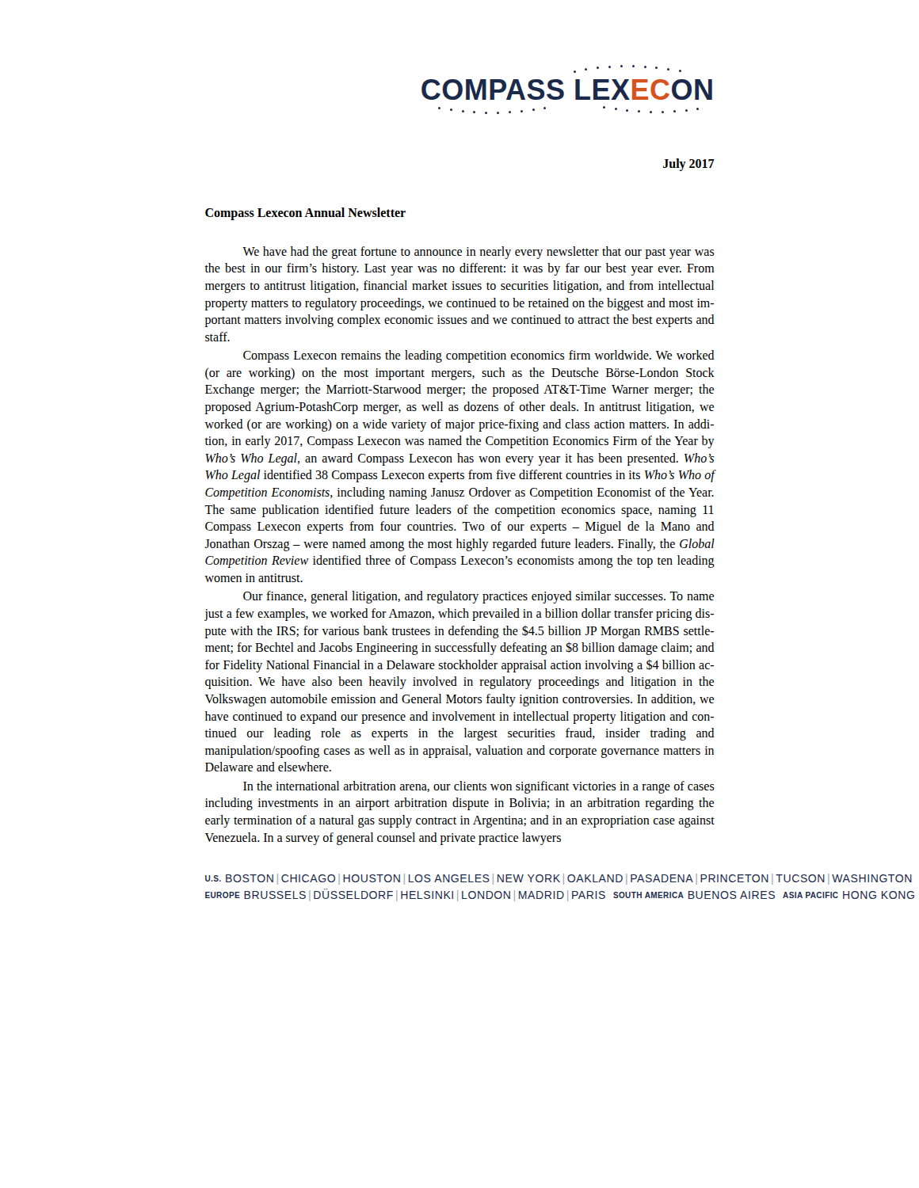COMPASS LEXECON
July 2017
Compass Lexecon Annual Newsletter
We have had the great fortune to announce in nearly every newsletter that our past year was the best in our firm’s history. Last year was no different: it was by far our best year ever. From mergers to antitrust litigation, financial market issues to securities litigation, and from intellectual property matters to regulatory proceedings, we continued to be retained on the biggest and most important matters involving complex economic issues and we continued to attract the best experts and staff.
Compass Lexecon remains the leading competition economics firm worldwide. We worked (or are working) on the most important mergers, such as the Deutsche Börse-London Stock Exchange merger; the Marriott-Starwood merger; the proposed AT&T-Time Warner merger; the proposed Agrium-PotashCorp merger, as well as dozens of other deals. In antitrust litigation, we worked (or are working) on a wide variety of major price-fixing and class action matters. In addition, in early 2017, Compass Lexecon was named the Competition Economics Firm of the Year by Who’s Who Legal, an award Compass Lexecon has won every year it has been presented. Who’s Who Legal identified 38 Compass Lexecon experts from five different countries in its Who’s Who of Competition Economists, including naming Janusz Ordover as Competition Economist of the Year. The same publication identified future leaders of the competition economics space, naming 11 Compass Lexecon experts from four countries. Two of our experts – Miguel de la Mano and Jonathan Orszag – were named among the most highly regarded future leaders. Finally, the Global Competition Review identified three of Compass Lexecon’s economists among the top ten leading women in antitrust.
Our finance, general litigation, and regulatory practices enjoyed similar successes. To name just a few examples, we worked for Amazon, which prevailed in a billion dollar transfer pricing dispute with the IRS; for various bank trustees in defending the $4.5 billion JP Morgan RMBS settlement; for Bechtel and Jacobs Engineering in successfully defeating an $8 billion damage claim; and for Fidelity National Financial in a Delaware stockholder appraisal action involving a $4 billion acquisition. We have also been heavily involved in regulatory proceedings and litigation in the Volkswagen automobile emission and General Motors faulty ignition controversies. In addition, we have continued to expand our presence and involvement in intellectual property litigation and continued our leading role as experts in the largest securities fraud, insider trading and manipulation/spoofing cases as well as in appraisal, valuation and corporate governance matters in Delaware and elsewhere.
In the international arbitration arena, our clients won significant victories in a range of cases including investments in an airport arbitration dispute in Bolivia; in an arbitration regarding the early termination of a natural gas supply contract in Argentina; and in an expropriation case against Venezuela. In a survey of general counsel and private practice lawyers
U.S. BOSTON|CHICAGO|HOUSTON|LOS ANGELES|NEW YORK|OAKLAND|PASADENA|PRINCETON|TUCSON|WASHINGTON
EUROPE BRUSSELS|DÜSSELDORF|HELSINKI|LONDON|MADRID|PARIS SOUTH AMERICA BUENOS AIRES ASIA PACIFIC HONG KONG